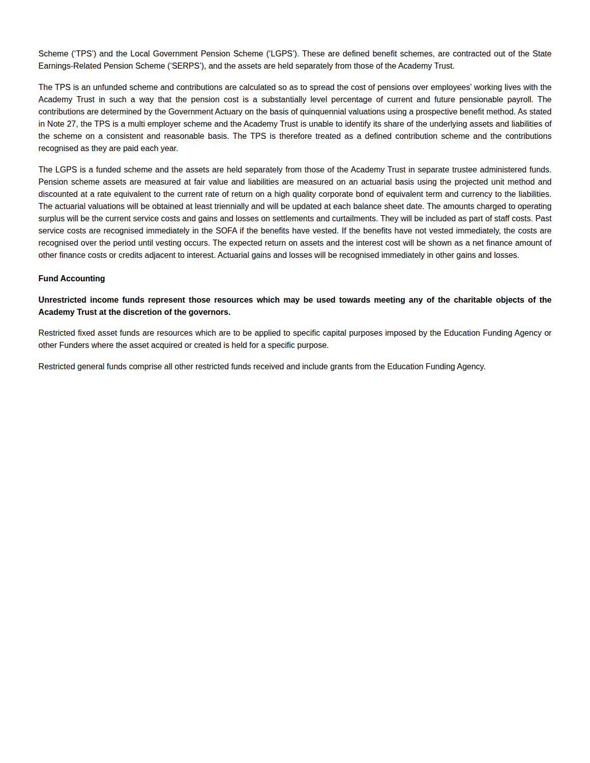Scheme (‘TPS’) and the Local Government Pension Scheme (‘LGPS’). These are defined benefit schemes, are contracted out of the State Earnings-Related Pension Scheme (‘SERPS’), and the assets are held separately from those of the Academy Trust.
The TPS is an unfunded scheme and contributions are calculated so as to spread the cost of pensions over employees’ working lives with the Academy Trust in such a way that the pension cost is a substantially level percentage of current and future pensionable payroll. The contributions are determined by the Government Actuary on the basis of quinquennial valuations using a prospective benefit method. As stated in Note 27, the TPS is a multi employer scheme and the Academy Trust is unable to identify its share of the underlying assets and liabilities of the scheme on a consistent and reasonable basis. The TPS is therefore treated as a defined contribution scheme and the contributions recognised as they are paid each year.
The LGPS is a funded scheme and the assets are held separately from those of the Academy Trust in separate trustee administered funds. Pension scheme assets are measured at fair value and liabilities are measured on an actuarial basis using the projected unit method and discounted at a rate equivalent to the current rate of return on a high quality corporate bond of equivalent term and currency to the liabilities. The actuarial valuations will be obtained at least triennially and will be updated at each balance sheet date. The amounts charged to operating surplus will be the current service costs and gains and losses on settlements and curtailments. They will be included as part of staff costs. Past service costs are recognised immediately in the SOFA if the benefits have vested. If the benefits have not vested immediately, the costs are recognised over the period until vesting occurs. The expected return on assets and the interest cost will be shown as a net finance amount of other finance costs or credits adjacent to interest. Actuarial gains and losses will be recognised immediately in other gains and losses.
Fund Accounting
Unrestricted income funds represent those resources which may be used towards meeting any of the charitable objects of the Academy Trust at the discretion of the governors.
Restricted fixed asset funds are resources which are to be applied to specific capital purposes imposed by the Education Funding Agency or other Funders where the asset acquired or created is held for a specific purpose.
Restricted general funds comprise all other restricted funds received and include grants from the Education Funding Agency.